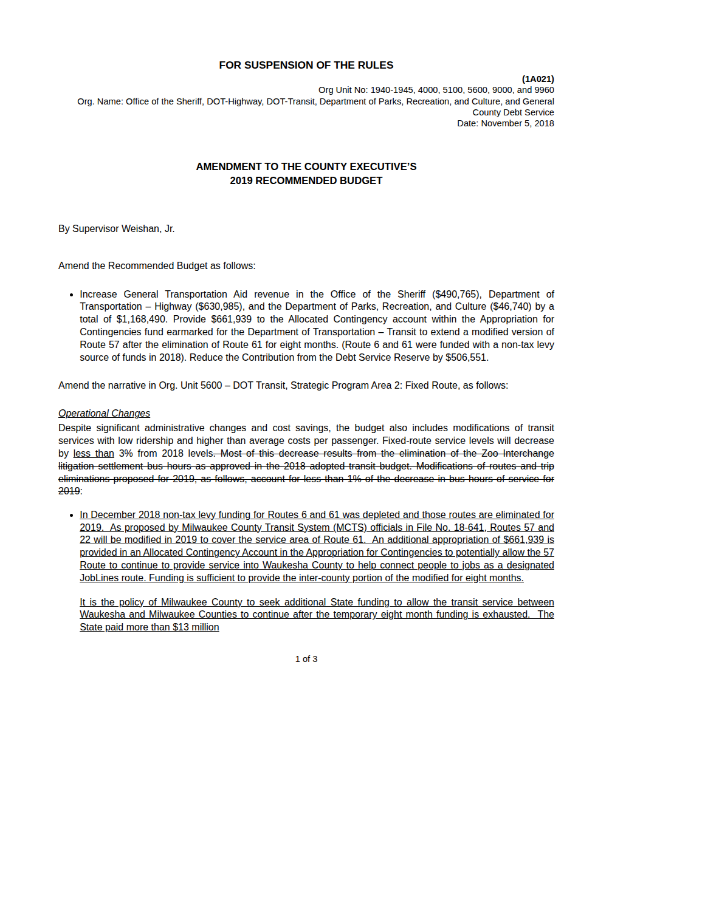FOR SUSPENSION OF THE RULES
(1A021)
Org Unit No: 1940-1945, 4000, 5100, 5600, 9000, and 9960
Org. Name: Office of the Sheriff, DOT-Highway, DOT-Transit, Department of Parks, Recreation, and Culture, and General County Debt Service
Date: November 5, 2018
AMENDMENT TO THE COUNTY EXECUTIVE’S
2019 RECOMMENDED BUDGET
By Supervisor Weishan, Jr.
Amend the Recommended Budget as follows:
Increase General Transportation Aid revenue in the Office of the Sheriff ($490,765), Department of Transportation – Highway ($630,985), and the Department of Parks, Recreation, and Culture ($46,740) by a total of $1,168,490. Provide $661,939 to the Allocated Contingency account within the Appropriation for Contingencies fund earmarked for the Department of Transportation – Transit to extend a modified version of Route 57 after the elimination of Route 61 for eight months. (Route 6 and 61 were funded with a non-tax levy source of funds in 2018). Reduce the Contribution from the Debt Service Reserve by $506,551.
Amend the narrative in Org. Unit 5600 – DOT Transit, Strategic Program Area 2: Fixed Route, as follows:
Operational Changes
Despite significant administrative changes and cost savings, the budget also includes modifications of transit services with low ridership and higher than average costs per passenger. Fixed-route service levels will decrease by less than 3% from 2018 levels. Most of this decrease results from the elimination of the Zoo Interchange litigation settlement bus hours as approved in the 2018 adopted transit budget. Modifications of routes and trip eliminations proposed for 2019, as follows, account for less than 1% of the decrease in bus hours of service for 2019:
In December 2018 non-tax levy funding for Routes 6 and 61 was depleted and those routes are eliminated for 2019. As proposed by Milwaukee County Transit System (MCTS) officials in File No. 18-641, Routes 57 and 22 will be modified in 2019 to cover the service area of Route 61. An additional appropriation of $661,939 is provided in an Allocated Contingency Account in the Appropriation for Contingencies to potentially allow the 57 Route to continue to provide service into Waukesha County to help connect people to jobs as a designated JobLines route. Funding is sufficient to provide the inter-county portion of the modified for eight months.
It is the policy of Milwaukee County to seek additional State funding to allow the transit service between Waukesha and Milwaukee Counties to continue after the temporary eight month funding is exhausted. The State paid more than $13 million
1 of 3